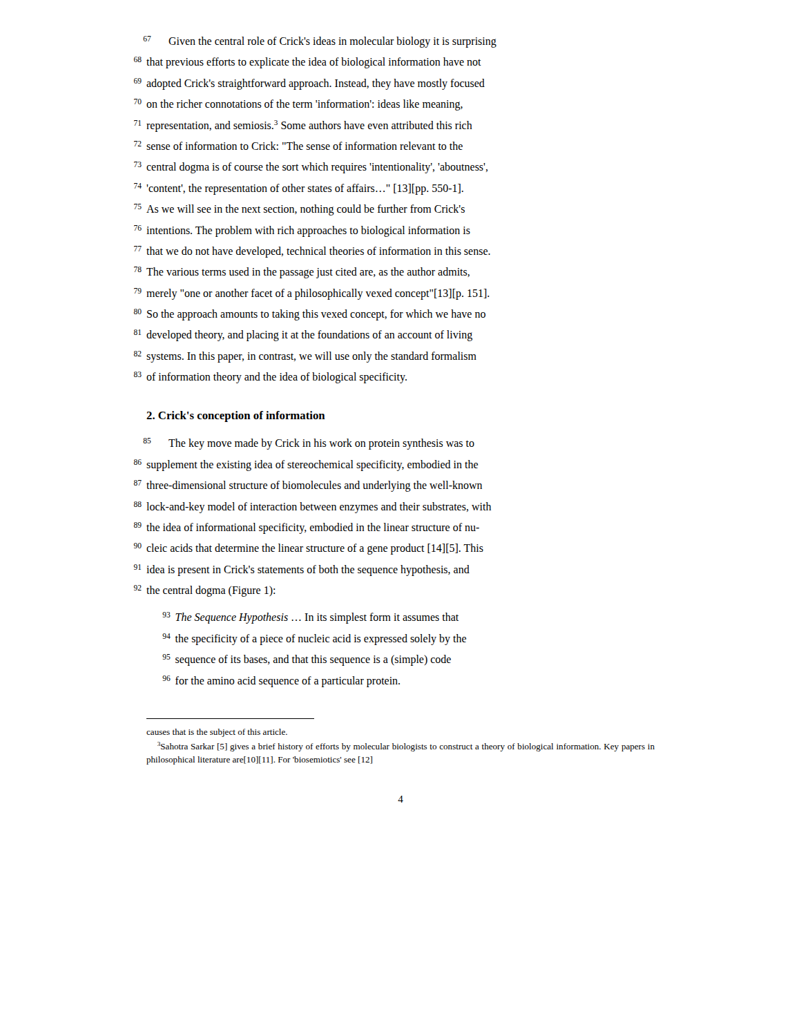67 Given the central role of Crick's ideas in molecular biology it is surprising
68that previous efforts to explicate the idea of biological information have not
69adopted Crick's straightforward approach. Instead, they have mostly focused
70on the richer connotations of the term 'information': ideas like meaning,
71representation, and semiosis.3 Some authors have even attributed this rich
72sense of information to Crick: "The sense of information relevant to the
73central dogma is of course the sort which requires 'intentionality', 'aboutness',
74'content', the representation of other states of affairs…" [13][pp. 550-1].
75 As we will see in the next section, nothing could be further from Crick's
76intentions. The problem with rich approaches to biological information is
77that we do not have developed, technical theories of information in this sense.
78 The various terms used in the passage just cited are, as the author admits,
79merely "one or another facet of a philosophically vexed concept"[13][p. 151].
80 So the approach amounts to taking this vexed concept, for which we have no
81developed theory, and placing it at the foundations of an account of living
82systems. In this paper, in contrast, we will use only the standard formalism
83of information theory and the idea of biological specificity.
842. Crick's conception of information
85 The key move made by Crick in his work on protein synthesis was to
86supplement the existing idea of stereochemical specificity, embodied in the
87three-dimensional structure of biomolecules and underlying the well-known
88lock-and-key model of interaction between enzymes and their substrates, with
89the idea of informational specificity, embodied in the linear structure of nu-
90cleic acids that determine the linear structure of a gene product [14][5]. This
91idea is present in Crick's statements of both the sequence hypothesis, and
92the central dogma (Figure 1):
93 The Sequence Hypothesis … In its simplest form it assumes that
94the specificity of a piece of nucleic acid is expressed solely by the
95sequence of its bases, and that this sequence is a (simple) code
96for the amino acid sequence of a particular protein.
causes that is the subject of this article.
3Sahotra Sarkar [5] gives a brief history of efforts by molecular biologists to construct a theory of biological information. Key papers in philosophical literature are[10][11]. For 'biosemiotics' see [12]
4